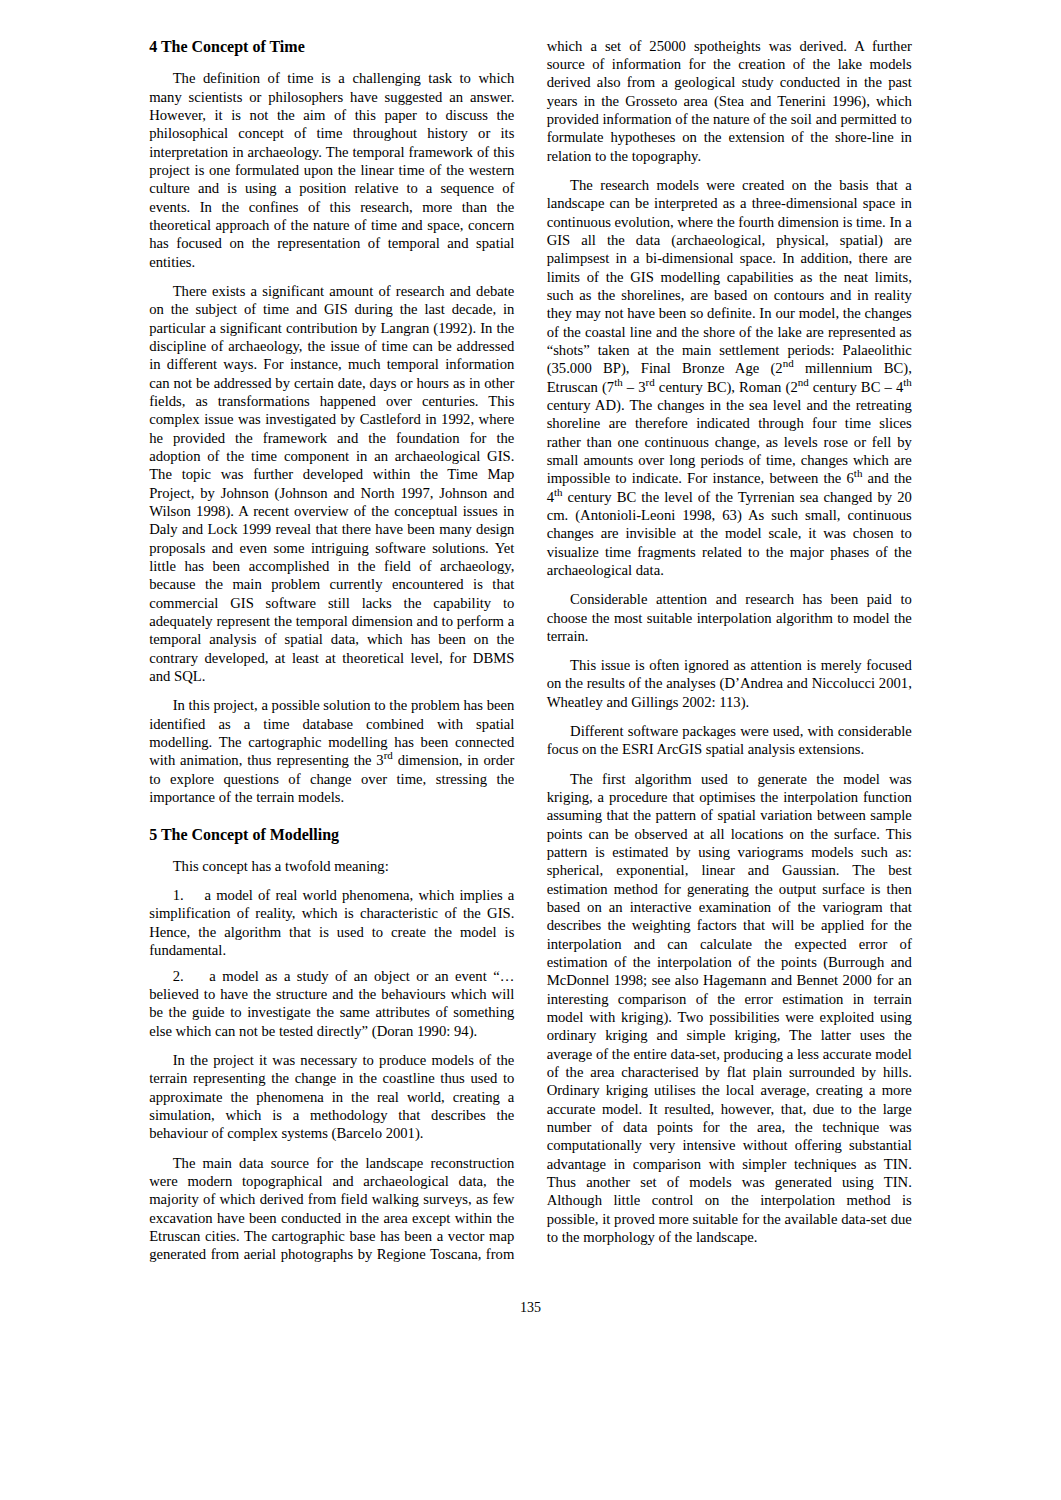4 The Concept of Time
The definition of time is a challenging task to which many scientists or philosophers have suggested an answer. However, it is not the aim of this paper to discuss the philosophical concept of time throughout history or its interpretation in archaeology. The temporal framework of this project is one formulated upon the linear time of the western culture and is using a position relative to a sequence of events. In the confines of this research, more than the theoretical approach of the nature of time and space, concern has focused on the representation of temporal and spatial entities.
There exists a significant amount of research and debate on the subject of time and GIS during the last decade, in particular a significant contribution by Langran (1992). In the discipline of archaeology, the issue of time can be addressed in different ways. For instance, much temporal information can not be addressed by certain date, days or hours as in other fields, as transformations happened over centuries. This complex issue was investigated by Castleford in 1992, where he provided the framework and the foundation for the adoption of the time component in an archaeological GIS. The topic was further developed within the Time Map Project, by Johnson (Johnson and North 1997, Johnson and Wilson 1998). A recent overview of the conceptual issues in Daly and Lock 1999 reveal that there have been many design proposals and even some intriguing software solutions. Yet little has been accomplished in the field of archaeology, because the main problem currently encountered is that commercial GIS software still lacks the capability to adequately represent the temporal dimension and to perform a temporal analysis of spatial data, which has been on the contrary developed, at least at theoretical level, for DBMS and SQL.
In this project, a possible solution to the problem has been identified as a time database combined with spatial modelling. The cartographic modelling has been connected with animation, thus representing the 3rd dimension, in order to explore questions of change over time, stressing the importance of the terrain models.
5 The Concept of Modelling
This concept has a twofold meaning:
1. a model of real world phenomena, which implies a simplification of reality, which is characteristic of the GIS. Hence, the algorithm that is used to create the model is fundamental.
2. a model as a study of an object or an event “…believed to have the structure and the behaviours which will be the guide to investigate the same attributes of something else which can not be tested directly” (Doran 1990: 94).
In the project it was necessary to produce models of the terrain representing the change in the coastline thus used to approximate the phenomena in the real world, creating a simulation, which is a methodology that describes the behaviour of complex systems (Barcelo 2001).
The main data source for the landscape reconstruction were modern topographical and archaeological data, the majority of which derived from field walking surveys, as few excavation have been conducted in the area except within the Etruscan cities. The cartographic base has been a vector map generated from aerial photographs by Regione Toscana, from which a set of 25000 spotheights was derived. A further source of information for the creation of the lake models derived also from a geological study conducted in the past years in the Grosseto area (Stea and Tenerini 1996), which provided information of the nature of the soil and permitted to formulate hypotheses on the extension of the shore-line in relation to the topography.
The research models were created on the basis that a landscape can be interpreted as a three-dimensional space in continuous evolution, where the fourth dimension is time. In a GIS all the data (archaeological, physical, spatial) are palimpsest in a bi-dimensional space. In addition, there are limits of the GIS modelling capabilities as the neat limits, such as the shorelines, are based on contours and in reality they may not have been so definite. In our model, the changes of the coastal line and the shore of the lake are represented as “shots” taken at the main settlement periods: Palaeolithic (35.000 BP), Final Bronze Age (2nd millennium BC), Etruscan (7th – 3rd century BC), Roman (2nd century BC – 4th century AD). The changes in the sea level and the retreating shoreline are therefore indicated through four time slices rather than one continuous change, as levels rose or fell by small amounts over long periods of time, changes which are impossible to indicate. For instance, between the 6th and the 4th century BC the level of the Tyrrenian sea changed by 20 cm. (Antonioli-Leoni 1998, 63) As such small, continuous changes are invisible at the model scale, it was chosen to visualize time fragments related to the major phases of the archaeological data.
Considerable attention and research has been paid to choose the most suitable interpolation algorithm to model the terrain.
This issue is often ignored as attention is merely focused on the results of the analyses (D’Andrea and Niccolucci 2001, Wheatley and Gillings 2002: 113).
Different software packages were used, with considerable focus on the ESRI ArcGIS spatial analysis extensions.
The first algorithm used to generate the model was kriging, a procedure that optimises the interpolation function assuming that the pattern of spatial variation between sample points can be observed at all locations on the surface. This pattern is estimated by using variograms models such as: spherical, exponential, linear and Gaussian. The best estimation method for generating the output surface is then based on an interactive examination of the variogram that describes the weighting factors that will be applied for the interpolation and can calculate the expected error of estimation of the interpolation of the points (Burrough and McDonnel 1998; see also Hagemann and Bennet 2000 for an interesting comparison of the error estimation in terrain model with kriging). Two possibilities were exploited using ordinary kriging and simple kriging, The latter uses the average of the entire data-set, producing a less accurate model of the area characterised by flat plain surrounded by hills. Ordinary kriging utilises the local average, creating a more accurate model. It resulted, however, that, due to the large number of data points for the area, the technique was computationally very intensive without offering substantial advantage in comparison with simpler techniques as TIN. Thus another set of models was generated using TIN. Although little control on the interpolation method is possible, it proved more suitable for the available data-set due to the morphology of the landscape.
135